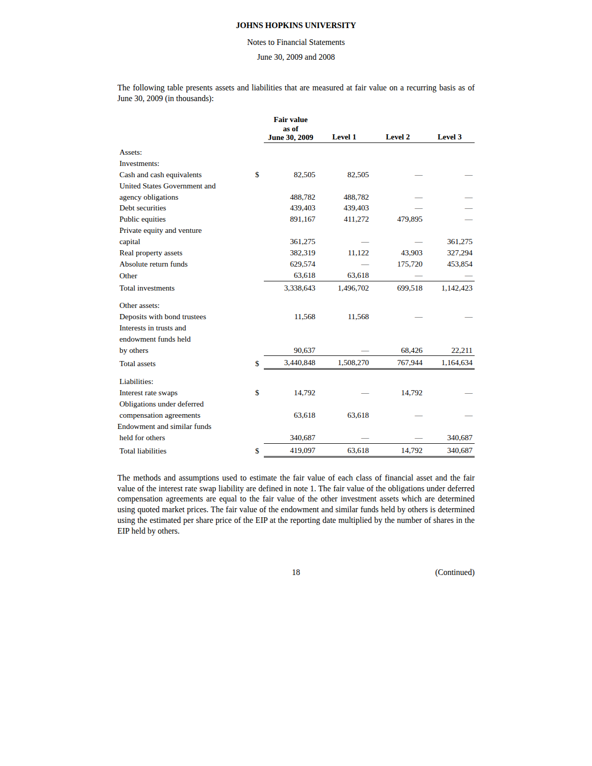JOHNS HOPKINS UNIVERSITY
Notes to Financial Statements
June 30, 2009 and 2008
The following table presents assets and liabilities that are measured at fair value on a recurring basis as of June 30, 2009 (in thousands):
| | | Fair value as of June 30, 2009 | Level 1 | Level 2 | Level 3 |
| Assets: | | | | | |
| Investments: | | | | | |
| Cash and cash equivalents | $ | 82,505 | 82,505 | — | — |
| United States Government and | | | | | |
| agency obligations | | 488,782 | 488,782 | — | — |
| Debt securities | | 439,403 | 439,403 | — | — |
| Public equities | | 891,167 | 411,272 | 479,895 | — |
| Private equity and venture | | | | | |
| capital | | 361,275 | — | — | 361,275 |
| Real property assets | | 382,319 | 11,122 | 43,903 | 327,294 |
| Absolute return funds | | 629,574 | — | 175,720 | 453,854 |
| Other | | 63,618 | 63,618 | — | — |
| Total investments | | 3,338,643 | 1,496,702 | 699,518 | 1,142,423 |
| Other assets: | | | | | |
| Deposits with bond trustees | | 11,568 | 11,568 | — | — |
| Interests in trusts and | | | | | |
| endowment funds held | | | | | |
| by others | | 90,637 | — | 68,426 | 22,211 |
| Total assets | $ | 3,440,848 | 1,508,270 | 767,944 | 1,164,634 |
| Liabilities: | | | | | |
| Interest rate swaps | $ | 14,792 | — | 14,792 | — |
| Obligations under deferred | | | | | |
| compensation agreements | | 63,618 | 63,618 | — | — |
| Endowment and similar funds | | | | | |
| held for others | | 340,687 | — | — | 340,687 |
| Total liabilities | $ | 419,097 | 63,618 | 14,792 | 340,687 |
The methods and assumptions used to estimate the fair value of each class of financial asset and the fair value of the interest rate swap liability are defined in note 1. The fair value of the obligations under deferred compensation agreements are equal to the fair value of the other investment assets which are determined using quoted market prices. The fair value of the endowment and similar funds held by others is determined using the estimated per share price of the EIP at the reporting date multiplied by the number of shares in the EIP held by others.
18
(Continued)